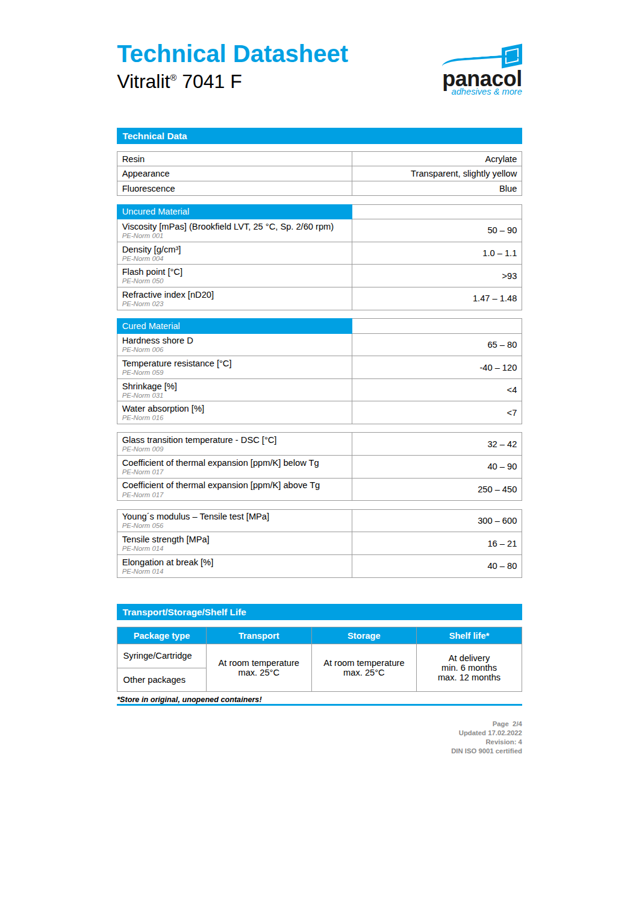Technical Datasheet
Vitralit® 7041 F
panacol adhesives & more
Technical Data
| Resin | Acrylate |
| Appearance | Transparent, slightly yellow |
| Fluorescence | Blue |
| Uncured Material | |
| Viscosity [mPas] (Brookfield LVT, 25 °C, Sp. 2/60 rpm) PE-Norm 001 | 50 – 90 |
| Density [g/cm³] PE-Norm 004 | 1.0 – 1.1 |
| Flash point [°C] PE-Norm 050 | >93 |
| Refractive index [nD20] PE-Norm 023 | 1.47 – 1.48 |
| Cured Material | |
| Hardness shore D PE-Norm 006 | 65 – 80 |
| Temperature resistance [°C] PE-Norm 059 | -40 – 120 |
| Shrinkage [%] PE-Norm 031 | <4 |
| Water absorption [%] PE-Norm 016 | <7 |
| Glass transition temperature - DSC [°C] PE-Norm 009 | 32 – 42 |
| Coefficient of thermal expansion [ppm/K] below Tg PE-Norm 017 | 40 – 90 |
| Coefficient of thermal expansion [ppm/K] above Tg PE-Norm 017 | 250 – 450 |
| Young´s modulus – Tensile test [MPa] PE-Norm 056 | 300 – 600 |
| Tensile strength [MPa] PE-Norm 014 | 16 – 21 |
| Elongation at break [%] PE-Norm 014 | 40 – 80 |
Transport/Storage/Shelf Life
| Package type | Transport | Storage | Shelf life* |
| --- | --- | --- | --- |
| Syringe/Cartridge | At room temperature max. 25°C | At room temperature max. 25°C | At delivery min. 6 months max. 12 months |
| Other packages |
*Store in original, unopened containers!
Page 2/4
Updated 17.02.2022
Revision: 4
DIN ISO 9001 certified